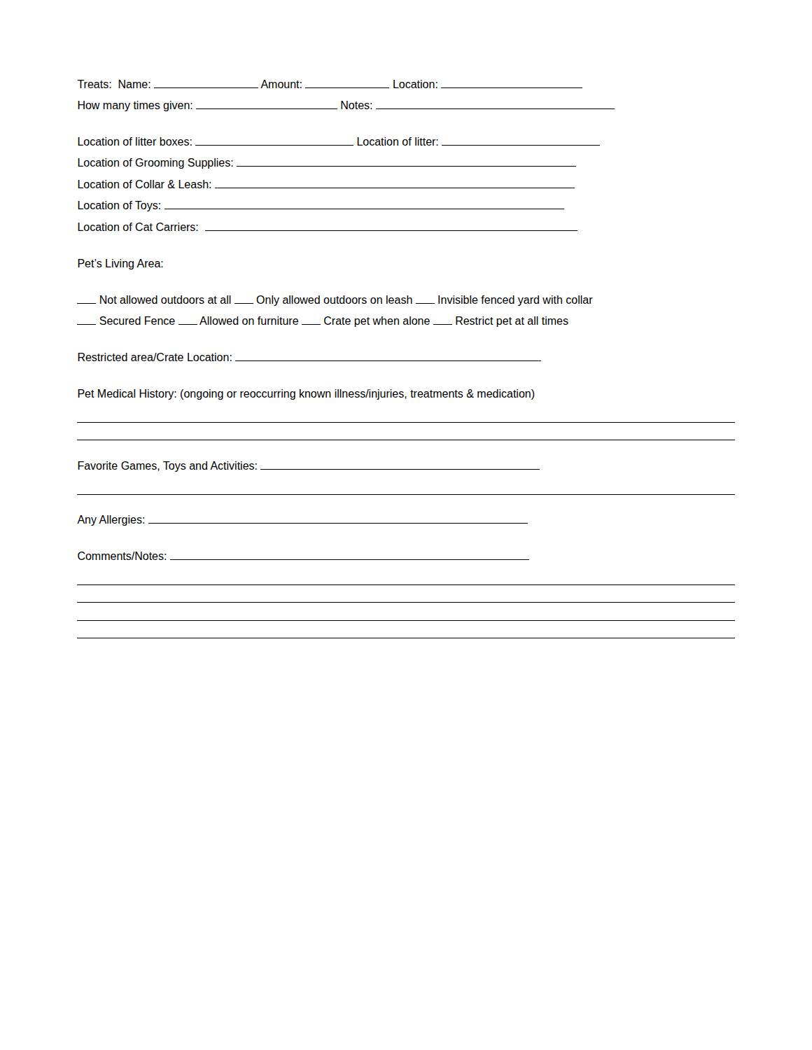Treats: Name: Amount: Location:
How many times given: Notes:
Location of litter boxes: Location of litter:
Location of Grooming Supplies:
Location of Collar & Leash:
Location of Toys:
Location of Cat Carriers:
Pet’s Living Area:
Not allowed outdoors at all Only allowed outdoors on leash Invisible fenced yard with collar
Secured Fence Allowed on furniture Crate pet when alone Restrict pet at all times
Restricted area/Crate Location:
Pet Medical History: (ongoing or reoccurring known illness/injuries, treatments & medication)
Favorite Games, Toys and Activities:
Any Allergies:
Comments/Notes: